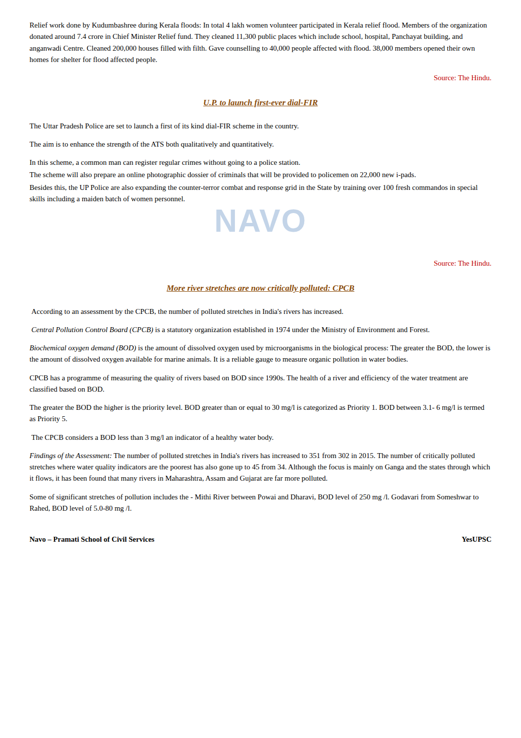Relief work done by Kudumbashree during Kerala floods: In total 4 lakh women volunteer participated in Kerala relief flood. Members of the organization donated around 7.4 crore in Chief Minister Relief fund. They cleaned 11,300 public places which include school, hospital, Panchayat building, and anganwadi Centre. Cleaned 200,000 houses filled with filth. Gave counselling to 40,000 people affected with flood. 38,000 members opened their own homes for shelter for flood affected people.
Source: The Hindu.
U.P. to launch first-ever dial-FIR
The Uttar Pradesh Police are set to launch a first of its kind dial-FIR scheme in the country.
The aim is to enhance the strength of the ATS both qualitatively and quantitatively.
In this scheme, a common man can register regular crimes without going to a police station.
The scheme will also prepare an online photographic dossier of criminals that will be provided to policemen on 22,000 new i-pads.
Besides this, the UP Police are also expanding the counter-terror combat and response grid in the State by training over 100 fresh commandos in special skills including a maiden batch of women personnel.
NAVO
Source: The Hindu.
More river stretches are now critically polluted: CPCB
According to an assessment by the CPCB, the number of polluted stretches in India's rivers has increased.
Central Pollution Control Board (CPCB) is a statutory organization established in 1974 under the Ministry of Environment and Forest.
Biochemical oxygen demand (BOD) is the amount of dissolved oxygen used by microorganisms in the biological process: The greater the BOD, the lower is the amount of dissolved oxygen available for marine animals. It is a reliable gauge to measure organic pollution in water bodies.
CPCB has a programme of measuring the quality of rivers based on BOD since 1990s. The health of a river and efficiency of the water treatment are classified based on BOD.
The greater the BOD the higher is the priority level. BOD greater than or equal to 30 mg/l is categorized as Priority 1. BOD between 3.1- 6 mg/l is termed as Priority 5.
The CPCB considers a BOD less than 3 mg/l an indicator of a healthy water body.
Findings of the Assessment: The number of polluted stretches in India's rivers has increased to 351 from 302 in 2015. The number of critically polluted stretches where water quality indicators are the poorest has also gone up to 45 from 34. Although the focus is mainly on Ganga and the states through which it flows, it has been found that many rivers in Maharashtra, Assam and Gujarat are far more polluted.
Some of significant stretches of pollution includes the - Mithi River between Powai and Dharavi, BOD level of 250 mg /l. Godavari from Someshwar to Rahed, BOD level of 5.0-80 mg /l.
Navo – Pramati School of Civil Services YesUPSC